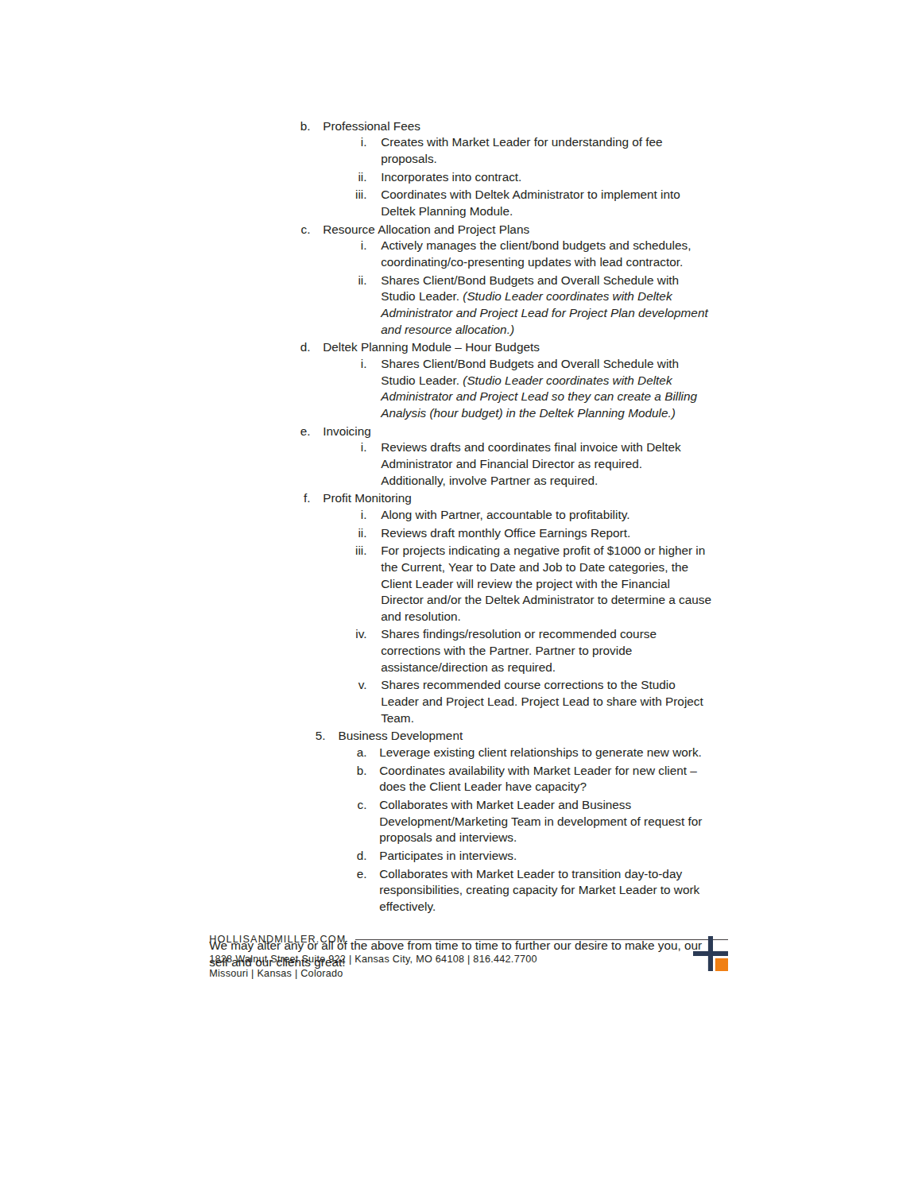Professional Fees
Creates with Market Leader for understanding of fee proposals.
Incorporates into contract.
Coordinates with Deltek Administrator to implement into Deltek Planning Module.
Resource Allocation and Project Plans
Actively manages the client/bond budgets and schedules, coordinating/co-presenting updates with lead contractor.
Shares Client/Bond Budgets and Overall Schedule with Studio Leader. (Studio Leader coordinates with Deltek Administrator and Project Lead for Project Plan development and resource allocation.)
Deltek Planning Module – Hour Budgets
Shares Client/Bond Budgets and Overall Schedule with Studio Leader. (Studio Leader coordinates with Deltek Administrator and Project Lead so they can create a Billing Analysis (hour budget) in the Deltek Planning Module.)
Invoicing
Reviews drafts and coordinates final invoice with Deltek Administrator and Financial Director as required. Additionally, involve Partner as required.
Profit Monitoring
Along with Partner, accountable to profitability.
Reviews draft monthly Office Earnings Report.
For projects indicating a negative profit of $1000 or higher in the Current, Year to Date and Job to Date categories, the Client Leader will review the project with the Financial Director and/or the Deltek Administrator to determine a cause and resolution.
Shares findings/resolution or recommended course corrections with the Partner. Partner to provide assistance/direction as required.
Shares recommended course corrections to the Studio Leader and Project Lead. Project Lead to share with Project Team.
Business Development
Leverage existing client relationships to generate new work.
Coordinates availability with Market Leader for new client – does the Client Leader have capacity?
Collaborates with Market Leader and Business Development/Marketing Team in development of request for proposals and interviews.
Participates in interviews.
Collaborates with Market Leader to transition day-to-day responsibilities, creating capacity for Market Leader to work effectively.
We may alter any or all of the above from time to time to further our desire to make you, our self and our clients great!
HOLLISANDMILLER.COM
1828 Walnut Street Suite 922 | Kansas City, MO 64108 | 816.442.7700
Missouri | Kansas | Colorado